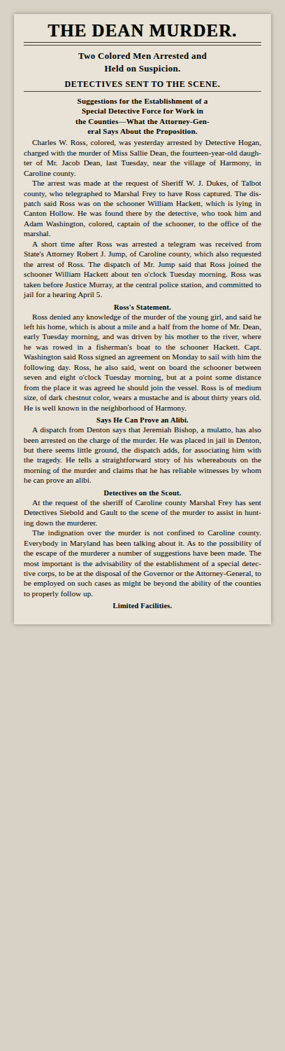THE DEAN MURDER.
Two Colored Men Arrested and
Held on Suspicion.
DETECTIVES SENT TO THE SCENE.
Suggestions for the Establishment of a
Special Detective Force for Work in
the Counties—What the Attorney-Gen-
eral Says About the Proposition.
Charles W. Ross, colored, was yesterday arrested by Detective Hogan, charged with the murder of Miss Sallie Dean, the fourteen-year-old daughter of Mr. Jacob Dean, last Tuesday, near the village of Harmony, in Caroline county.
The arrest was made at the request of Sheriff W. J. Dukes, of Talbot county, who telegraphed to Marshal Frey to have Ross captured. The dispatch said Ross was on the schooner William Hackett, which is lying in Canton Hollow. He was found there by the detective, who took him and Adam Washington, colored, captain of the schooner, to the office of the marshal.
A short time after Ross was arrested a telegram was received from State's Attorney Robert J. Jump, of Caroline county, which also requested the arrest of Ross. The dispatch of Mr. Jump said that Ross joined the schooner William Hackett about ten o'clock Tuesday morning. Ross was taken before Justice Murray, at the central police station, and committed to jail for a hearing April 5.
Ross's Statement.
Ross denied any knowledge of the murder of the young girl, and said he left his home, which is about a mile and a half from the home of Mr. Dean, early Tuesday morning, and was driven by his mother to the river, where he was rowed in a fisherman's boat to the schooner Hackett. Capt. Washington said Ross signed an agreement on Monday to sail with him the following day. Ross, he also said, went on board the schooner between seven and eight o'clock Tuesday morning, but at a point some distance from the place it was agreed he should join the vessel. Ross is of medium size, of dark chestnut color, wears a mustache and is about thirty years old. He is well known in the neighborhood of Harmony.
Says He Can Prove an Alibi.
A dispatch from Denton says that Jeremiah Bishop, a mulatto, has also been arrested on the charge of the murder. He was placed in jail in Denton, but there seems little ground, the dispatch adds, for associating him with the tragedy. He tells a straightforward story of his whereabouts on the morning of the murder and claims that he has reliable witnesses by whom he can prove an alibi.
Detectives on the Scout.
At the request of the sheriff of Caroline county Marshal Frey has sent Detectives Siebold and Gault to the scene of the murder to assist in hunting down the murderer.
The indignation over the murder is not confined to Caroline county. Everybody in Maryland has been talking about it. As to the possibility of the escape of the murderer a number of suggestions have been made. The most important is the advisability of the establishment of a special detective corps, to be at the disposal of the Governor or the Attorney-General, to be employed on such cases as might be beyond the ability of the counties to properly follow up.
Limited Facilities.